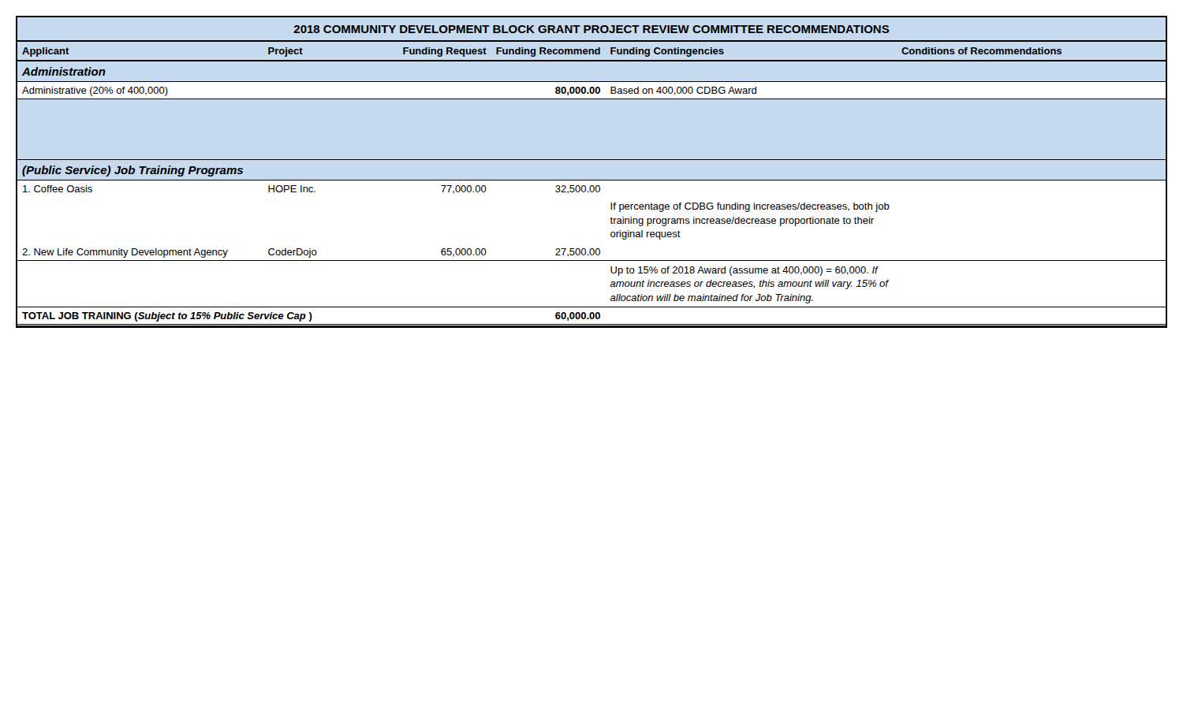2018 COMMUNITY DEVELOPMENT BLOCK GRANT PROJECT REVIEW COMMITTEE RECOMMENDATIONS
| Applicant | Project | Funding Request | Funding Recommend | Funding Contingencies | Conditions of Recommendations |
| --- | --- | --- | --- | --- | --- |
| Administration |
| Administrative (20% of 400,000) | 80,000.00 | Based on 400,000 CDBG Award |
| (Public Service) Job Training Programs |
| 1. Coffee Oasis | HOPE Inc. | 77,000.00 | 32,500.00 | | |
| | | | | If percentage of CDBG funding increases/decreases, both job training programs increase/decrease proportionate to their original request | |
| 2. New Life Community Development Agency | CoderDojo | 65,000.00 | 27,500.00 | | |
| | | | | Up to 15% of 2018 Award (assume at 400,000) = 60,000. If amount increases or decreases, this amount will vary. 15% of allocation will be maintained for Job Training. | |
| TOTAL JOB TRAINING ( Subject to 15% Public Service Cap ) | 60,000.00 | | |